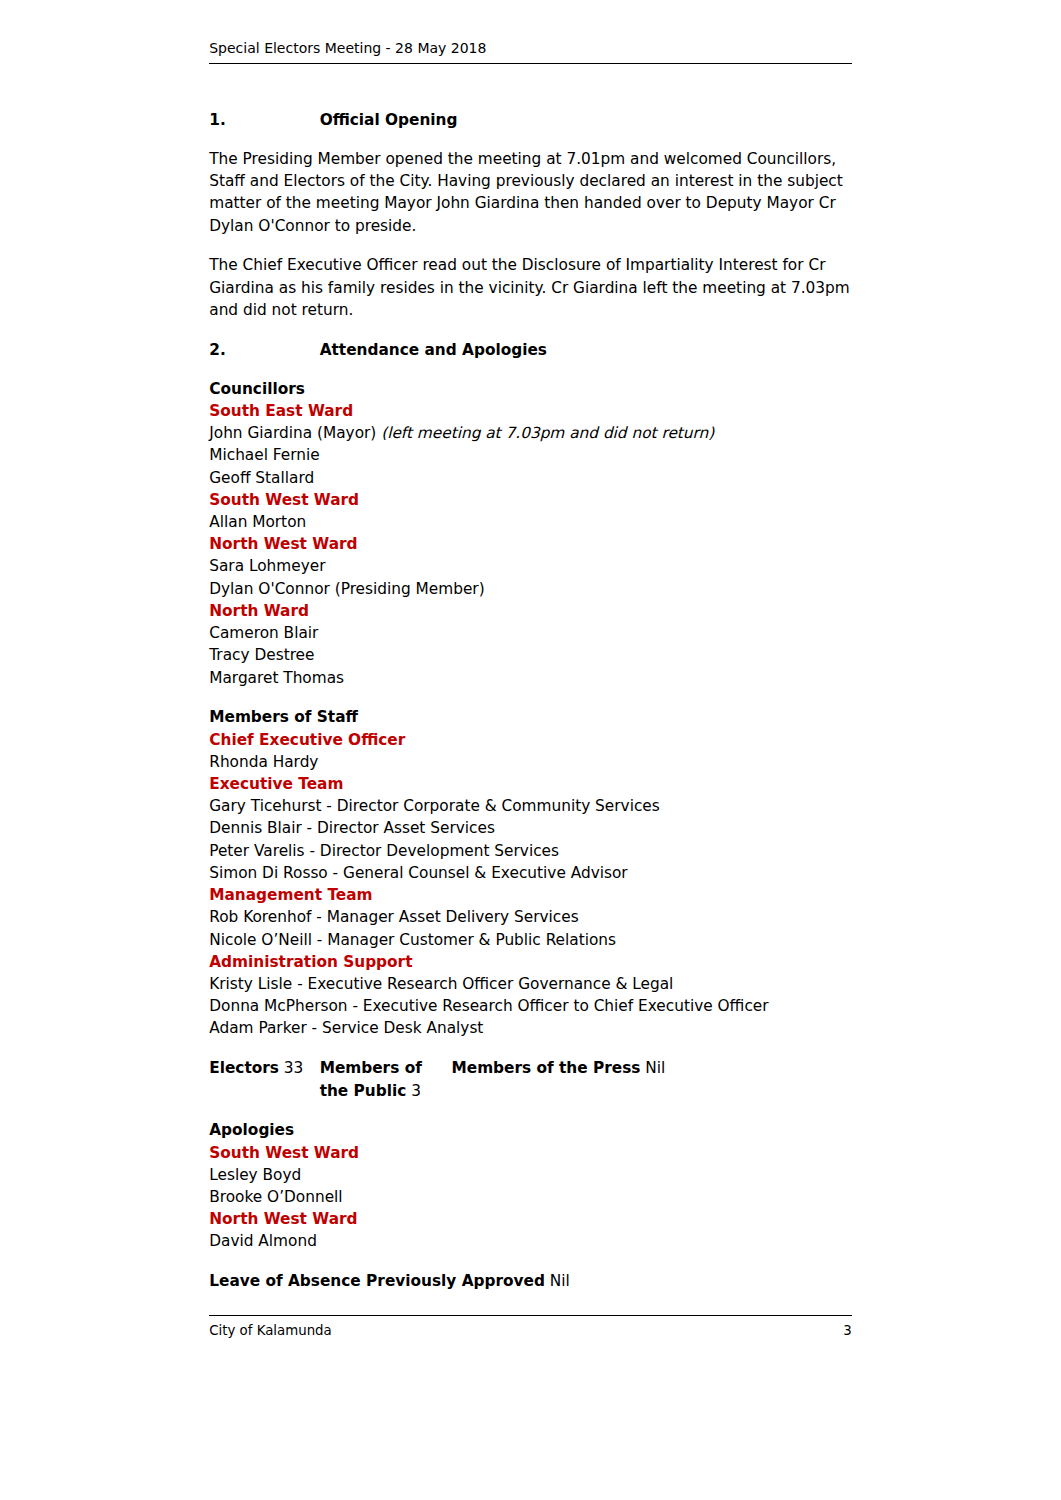Special Electors Meeting - 28 May 2018
1. Official Opening
The Presiding Member opened the meeting at 7.01pm and welcomed Councillors, Staff and Electors of the City. Having previously declared an interest in the subject matter of the meeting Mayor John Giardina then handed over to Deputy Mayor Cr Dylan O'Connor to preside.
The Chief Executive Officer read out the Disclosure of Impartiality Interest for Cr Giardina as his family resides in the vicinity. Cr Giardina left the meeting at 7.03pm and did not return.
2. Attendance and Apologies
Councillors
South East Ward
John Giardina (Mayor) (left meeting at 7.03pm and did not return)
Michael Fernie
Geoff Stallard
South West Ward
Allan Morton
North West Ward
Sara Lohmeyer
Dylan O'Connor (Presiding Member)
North Ward
Cameron Blair
Tracy Destree
Margaret Thomas
Members of Staff
Chief Executive Officer
Rhonda Hardy
Executive Team
Gary Ticehurst - Director Corporate & Community Services
Dennis Blair - Director Asset Services
Peter Varelis - Director Development Services
Simon Di Rosso - General Counsel & Executive Advisor
Management Team
Rob Korenhof - Manager Asset Delivery Services
Nicole O’Neill - Manager Customer & Public Relations
Administration Support
Kristy Lisle - Executive Research Officer Governance & Legal
Donna McPherson - Executive Research Officer to Chief Executive Officer
Adam Parker - Service Desk Analyst
Electors 33
Members of the Public 3
Members of the Press Nil
Apologies
South West Ward
Lesley Boyd
Brooke O’Donnell
North West Ward
David Almond
Leave of Absence Previously Approved Nil
City of Kalamunda 3